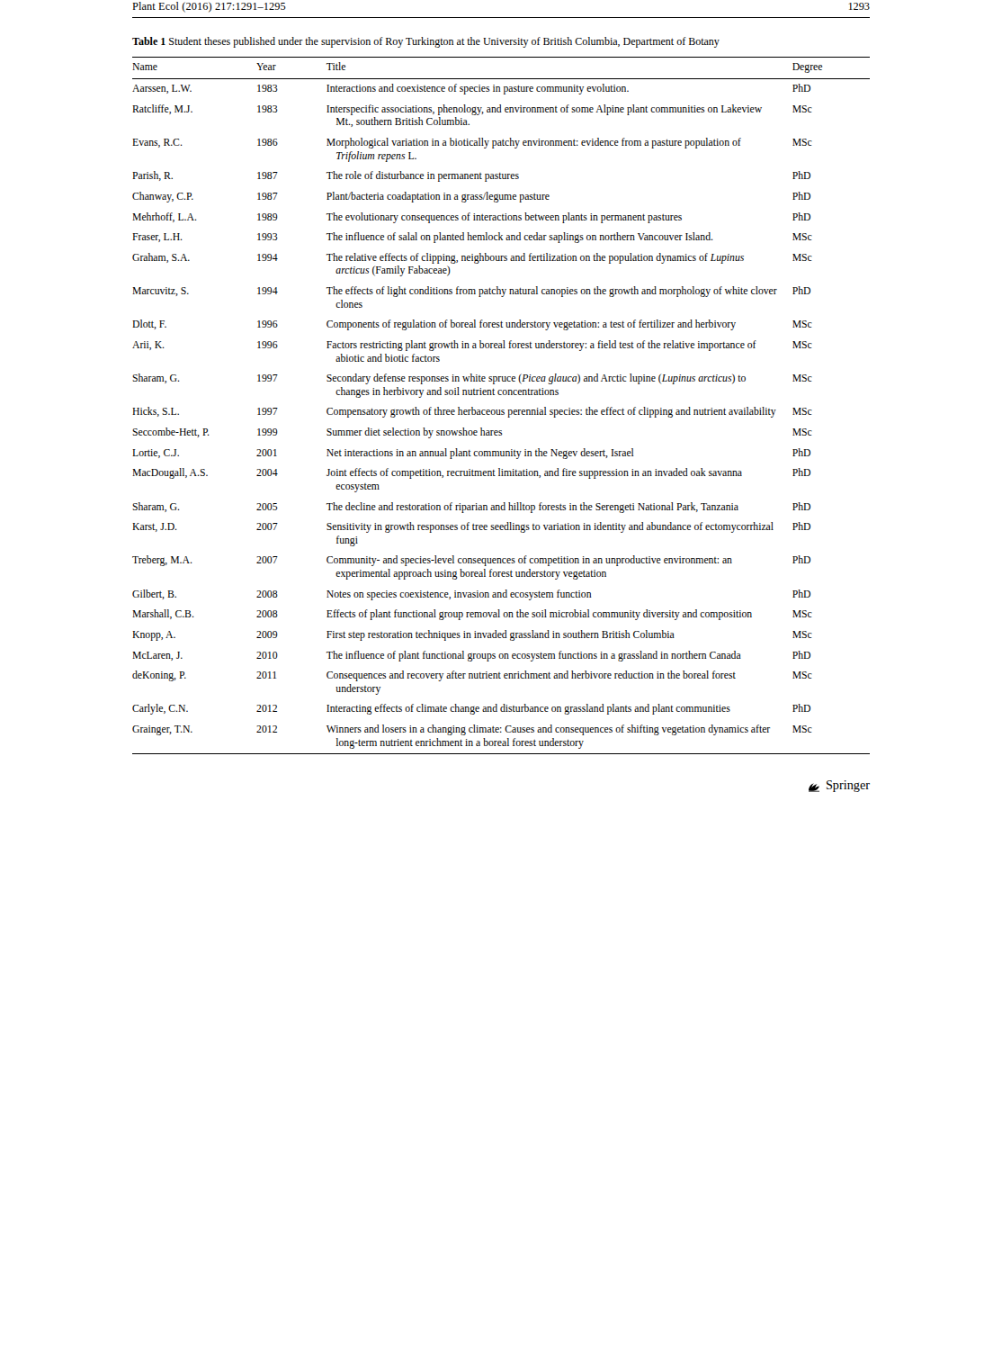Plant Ecol (2016) 217:1291–1295
1293
Table 1 Student theses published under the supervision of Roy Turkington at the University of British Columbia, Department of Botany
| Name | Year | Title | Degree |
| --- | --- | --- | --- |
| Aarssen, L.W. | 1983 | Interactions and coexistence of species in pasture community evolution. | PhD |
| Ratcliffe, M.J. | 1983 | Interspecific associations, phenology, and environment of some Alpine plant communities on Lakeview Mt., southern British Columbia. | MSc |
| Evans, R.C. | 1986 | Morphological variation in a biotically patchy environment: evidence from a pasture population of Trifolium repens L. | MSc |
| Parish, R. | 1987 | The role of disturbance in permanent pastures | PhD |
| Chanway, C.P. | 1987 | Plant/bacteria coadaptation in a grass/legume pasture | PhD |
| Mehrhoff, L.A. | 1989 | The evolutionary consequences of interactions between plants in permanent pastures | PhD |
| Fraser, L.H. | 1993 | The influence of salal on planted hemlock and cedar saplings on northern Vancouver Island. | MSc |
| Graham, S.A. | 1994 | The relative effects of clipping, neighbours and fertilization on the population dynamics of Lupinus arcticus (Family Fabaceae) | MSc |
| Marcuvitz, S. | 1994 | The effects of light conditions from patchy natural canopies on the growth and morphology of white clover clones | PhD |
| Dlott, F. | 1996 | Components of regulation of boreal forest understory vegetation: a test of fertilizer and herbivory | MSc |
| Arii, K. | 1996 | Factors restricting plant growth in a boreal forest understorey: a field test of the relative importance of abiotic and biotic factors | MSc |
| Sharam, G. | 1997 | Secondary defense responses in white spruce ( Picea glauca ) and Arctic lupine ( Lupinus arcticus ) to changes in herbivory and soil nutrient concentrations | MSc |
| Hicks, S.L. | 1997 | Compensatory growth of three herbaceous perennial species: the effect of clipping and nutrient availability | MSc |
| Seccombe-Hett, P. | 1999 | Summer diet selection by snowshoe hares | MSc |
| Lortie, C.J. | 2001 | Net interactions in an annual plant community in the Negev desert, Israel | PhD |
| MacDougall, A.S. | 2004 | Joint effects of competition, recruitment limitation, and fire suppression in an invaded oak savanna ecosystem | PhD |
| Sharam, G. | 2005 | The decline and restoration of riparian and hilltop forests in the Serengeti National Park, Tanzania | PhD |
| Karst, J.D. | 2007 | Sensitivity in growth responses of tree seedlings to variation in identity and abundance of ectomycorrhizal fungi | PhD |
| Treberg, M.A. | 2007 | Community- and species-level consequences of competition in an unproductive environment: an experimental approach using boreal forest understory vegetation | PhD |
| Gilbert, B. | 2008 | Notes on species coexistence, invasion and ecosystem function | PhD |
| Marshall, C.B. | 2008 | Effects of plant functional group removal on the soil microbial community diversity and composition | MSc |
| Knopp, A. | 2009 | First step restoration techniques in invaded grassland in southern British Columbia | MSc |
| McLaren, J. | 2010 | The influence of plant functional groups on ecosystem functions in a grassland in northern Canada | PhD |
| deKoning, P. | 2011 | Consequences and recovery after nutrient enrichment and herbivore reduction in the boreal forest understory | MSc |
| Carlyle, C.N. | 2012 | Interacting effects of climate change and disturbance on grassland plants and plant communities | PhD |
| Grainger, T.N. | 2012 | Winners and losers in a changing climate: Causes and consequences of shifting vegetation dynamics after long-term nutrient enrichment in a boreal forest understory | MSc |
Springer